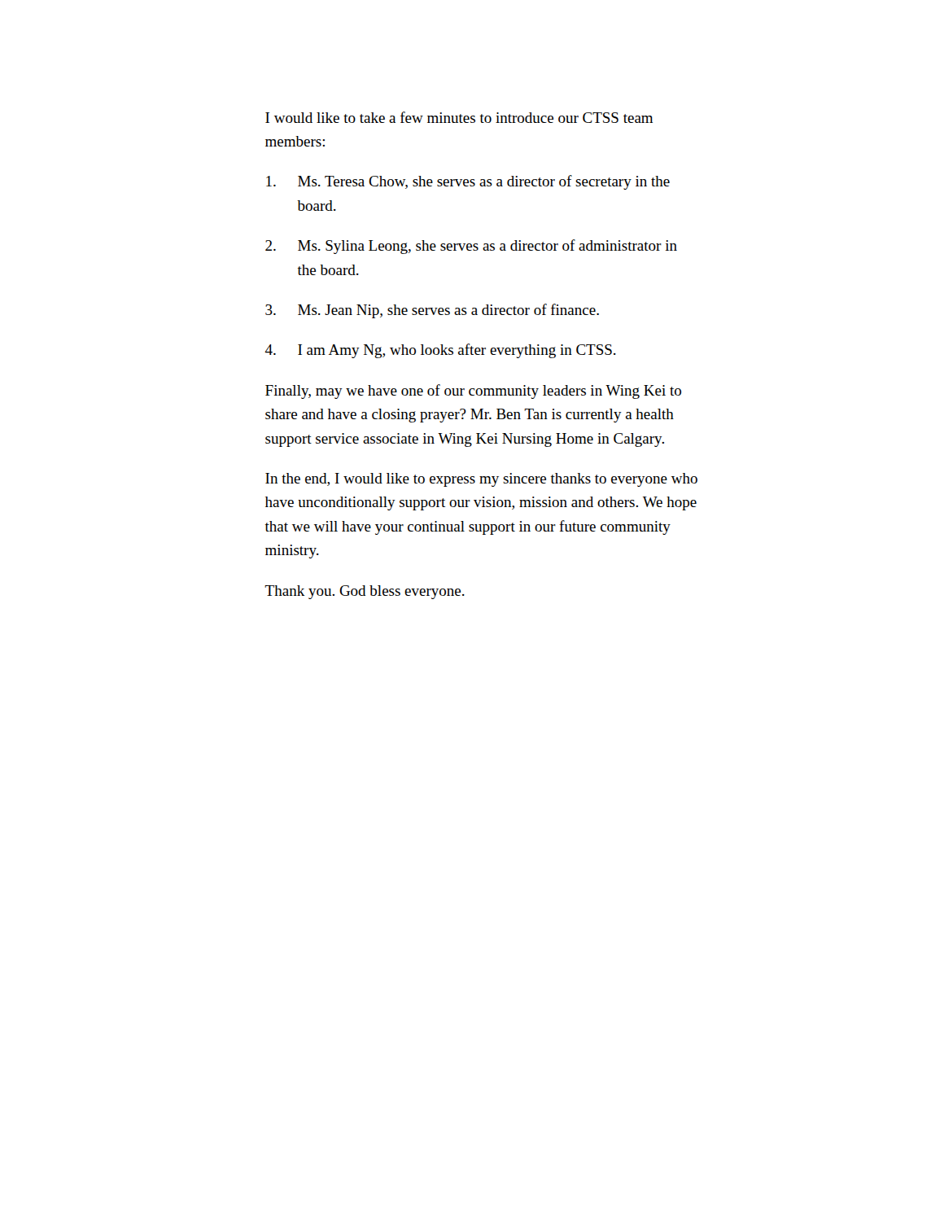I would like to take a few minutes to introduce our CTSS team members:
Ms. Teresa Chow, she serves as a director of secretary in the board.
Ms. Sylina Leong, she serves as a director of administrator in the board.
Ms. Jean Nip, she serves as a director of finance.
I am Amy Ng, who looks after everything in CTSS.
Finally, may we have one of our community leaders in Wing Kei to share and have a closing prayer? Mr. Ben Tan is currently a health support service associate in Wing Kei Nursing Home in Calgary.
In the end, I would like to express my sincere thanks to everyone who have unconditionally support our vision, mission and others. We hope that we will have your continual support in our future community ministry.
Thank you. God bless everyone.